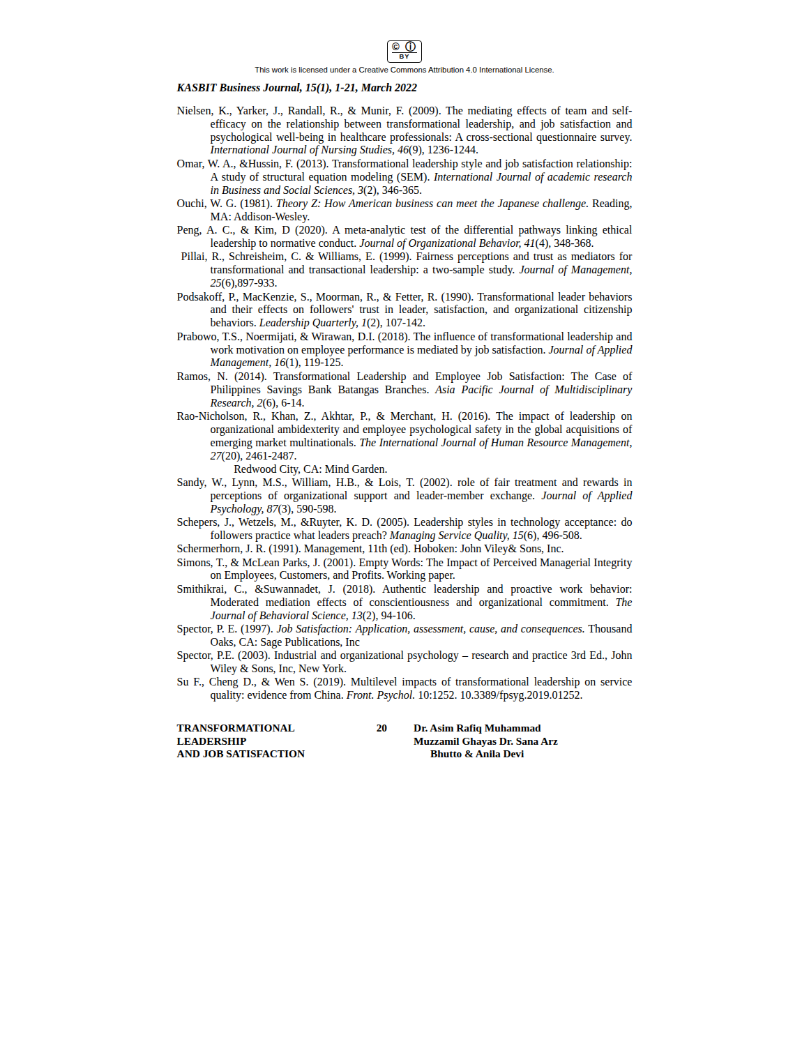© ⓘ BY
This work is licensed under a Creative Commons Attribution 4.0 International License.
KASBIT Business Journal, 15(1), 1-21, March 2022
Nielsen, K., Yarker, J., Randall, R., & Munir, F. (2009). The mediating effects of team and self-efficacy on the relationship between transformational leadership, and job satisfaction and psychological well-being in healthcare professionals: A cross-sectional questionnaire survey. International Journal of Nursing Studies, 46(9), 1236-1244.
Omar, W. A., &Hussin, F. (2013). Transformational leadership style and job satisfaction relationship: A study of structural equation modeling (SEM). International Journal of academic research in Business and Social Sciences, 3(2), 346-365.
Ouchi, W. G. (1981). Theory Z: How American business can meet the Japanese challenge. Reading, MA: Addison-Wesley.
Peng, A. C., & Kim, D (2020). A meta-analytic test of the differential pathways linking ethical leadership to normative conduct. Journal of Organizational Behavior, 41(4), 348-368.
Pillai, R., Schreisheim, C. & Williams, E. (1999). Fairness perceptions and trust as mediators for transformational and transactional leadership: a two-sample study. Journal of Management, 25(6),897-933.
Podsakoff, P., MacKenzie, S., Moorman, R., & Fetter, R. (1990). Transformational leader behaviors and their effects on followers' trust in leader, satisfaction, and organizational citizenship behaviors. Leadership Quarterly, 1(2), 107-142.
Prabowo, T.S., Noermijati, & Wirawan, D.I. (2018). The influence of transformational leadership and work motivation on employee performance is mediated by job satisfaction. Journal of Applied Management, 16(1), 119-125.
Ramos, N. (2014). Transformational Leadership and Employee Job Satisfaction: The Case of Philippines Savings Bank Batangas Branches. Asia Pacific Journal of Multidisciplinary Research, 2(6), 6-14.
Rao-Nicholson, R., Khan, Z., Akhtar, P., & Merchant, H. (2016). The impact of leadership on organizational ambidexterity and employee psychological safety in the global acquisitions of emerging market multinationals. The International Journal of Human Resource Management, 27(20), 2461-2487.
Redwood City, CA: Mind Garden.
Sandy, W., Lynn, M.S., William, H.B., & Lois, T. (2002). role of fair treatment and rewards in perceptions of organizational support and leader-member exchange. Journal of Applied Psychology, 87(3), 590-598.
Schepers, J., Wetzels, M., &Ruyter, K. D. (2005). Leadership styles in technology acceptance: do followers practice what leaders preach? Managing Service Quality, 15(6), 496-508.
Schermerhorn, J. R. (1991). Management, 11th (ed). Hoboken: John Viley& Sons, Inc.
Simons, T., & McLean Parks, J. (2001). Empty Words: The Impact of Perceived Managerial Integrity on Employees, Customers, and Profits. Working paper.
Smithikrai, C., &Suwannadet, J. (2018). Authentic leadership and proactive work behavior: Moderated mediation effects of conscientiousness and organizational commitment. The Journal of Behavioral Science, 13(2), 94-106.
Spector, P. E. (1997). Job Satisfaction: Application, assessment, cause, and consequences. Thousand Oaks, CA: Sage Publications, Inc
Spector, P.E. (2003). Industrial and organizational psychology – research and practice 3rd Ed., John Wiley & Sons, Inc, New York.
Su F., Cheng D., & Wen S. (2019). Multilevel impacts of transformational leadership on service quality: evidence from China. Front. Psychol. 10:1252. 10.3389/fpsyg.2019.01252.
TRANSFORMATIONAL LEADERSHIP
AND JOB SATISFACTION
20
Dr. Asim Rafiq Muhammad
Muzzamil Ghayas Dr. Sana Arz
Bhutto & Anila Devi